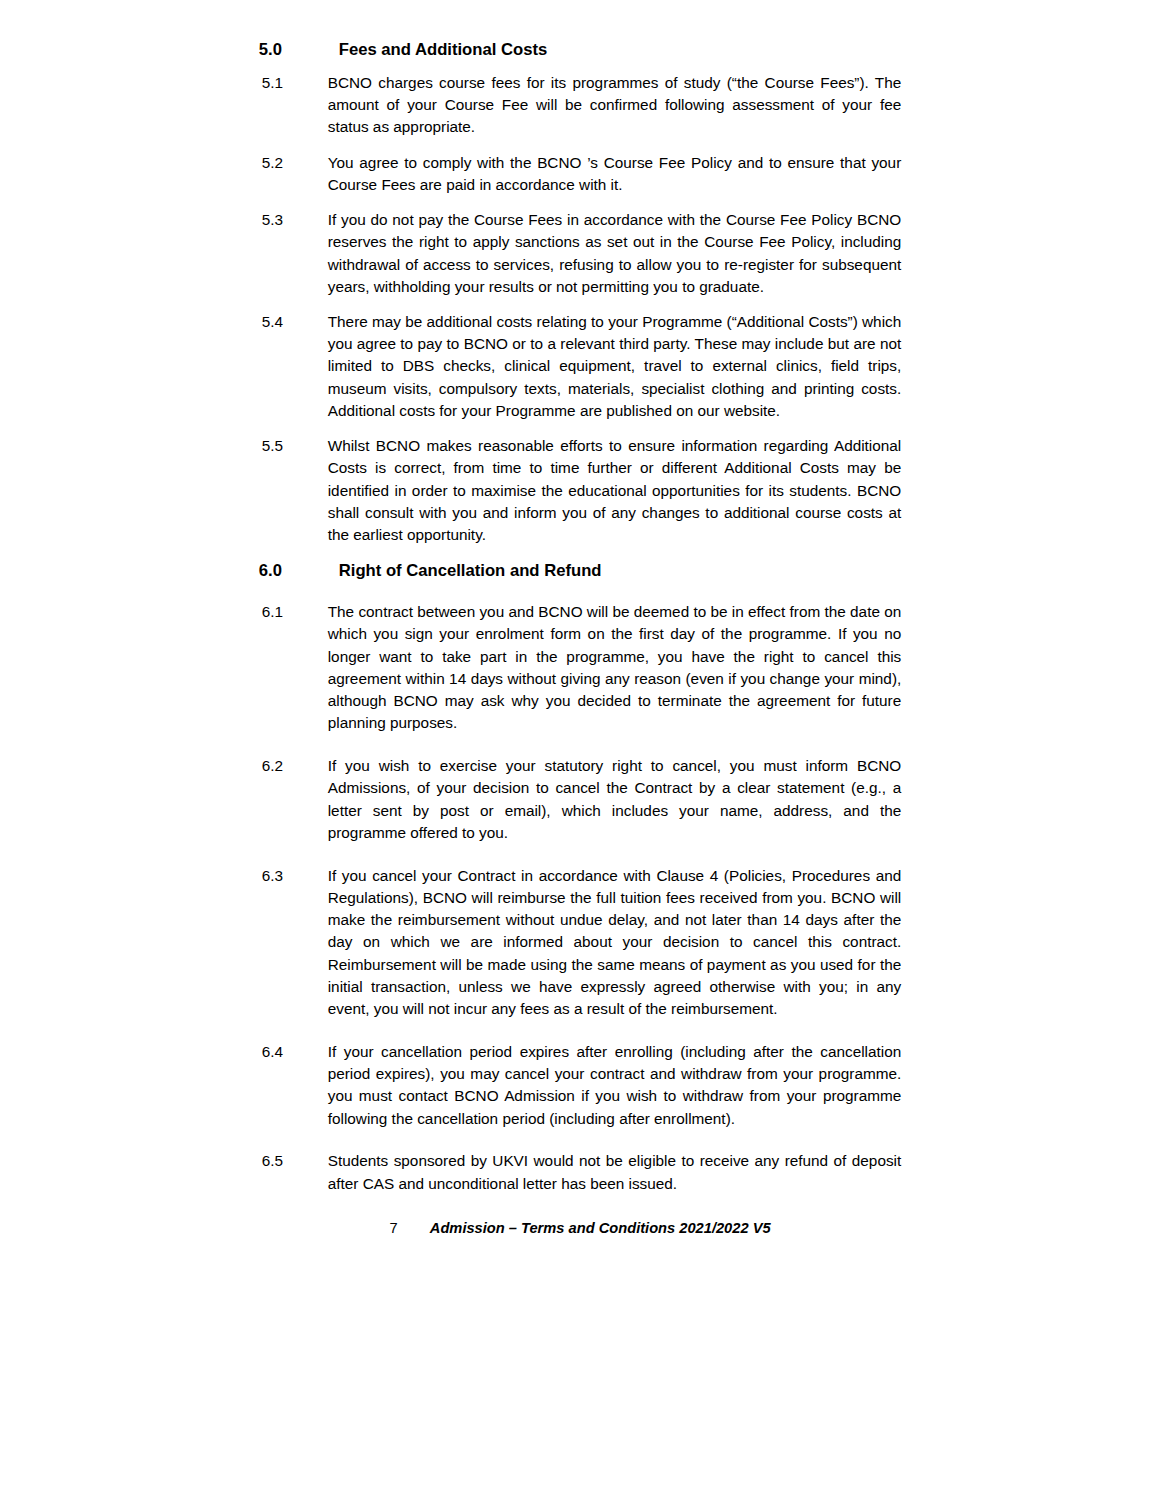5.0 Fees and Additional Costs
5.1
BCNO charges course fees for its programmes of study (“the Course Fees”). The amount of your Course Fee will be confirmed following assessment of your fee status as appropriate.
5.2
You agree to comply with the BCNO ’s Course Fee Policy and to ensure that your Course Fees are paid in accordance with it.
5.3
If you do not pay the Course Fees in accordance with the Course Fee Policy BCNO reserves the right to apply sanctions as set out in the Course Fee Policy, including withdrawal of access to services, refusing to allow you to re-register for subsequent years, withholding your results or not permitting you to graduate.
5.4
There may be additional costs relating to your Programme (“Additional Costs”) which you agree to pay to BCNO or to a relevant third party. These may include but are not limited to DBS checks, clinical equipment, travel to external clinics, field trips, museum visits, compulsory texts, materials, specialist clothing and printing costs. Additional costs for your Programme are published on our website.
5.5
Whilst BCNO makes reasonable efforts to ensure information regarding Additional Costs is correct, from time to time further or different Additional Costs may be identified in order to maximise the educational opportunities for its students. BCNO shall consult with you and inform you of any changes to additional course costs at the earliest opportunity.
6.0 Right of Cancellation and Refund
6.1
The contract between you and BCNO will be deemed to be in effect from the date on which you sign your enrolment form on the first day of the programme. If you no longer want to take part in the programme, you have the right to cancel this agreement within 14 days without giving any reason (even if you change your mind), although BCNO may ask why you decided to terminate the agreement for future planning purposes.
6.2
If you wish to exercise your statutory right to cancel, you must inform BCNO Admissions, of your decision to cancel the Contract by a clear statement (e.g., a letter sent by post or email), which includes your name, address, and the programme offered to you.
6.3
If you cancel your Contract in accordance with Clause 4 (Policies, Procedures and Regulations), BCNO will reimburse the full tuition fees received from you. BCNO will make the reimbursement without undue delay, and not later than 14 days after the day on which we are informed about your decision to cancel this contract. Reimbursement will be made using the same means of payment as you used for the initial transaction, unless we have expressly agreed otherwise with you; in any event, you will not incur any fees as a result of the reimbursement.
6.4
If your cancellation period expires after enrolling (including after the cancellation period expires), you may cancel your contract and withdraw from your programme. you must contact BCNO Admission if you wish to withdraw from your programme following the cancellation period (including after enrollment).
6.5
Students sponsored by UKVI would not be eligible to receive any refund of deposit after CAS and unconditional letter has been issued.
7 Admission – Terms and Conditions 2021/2022 V5